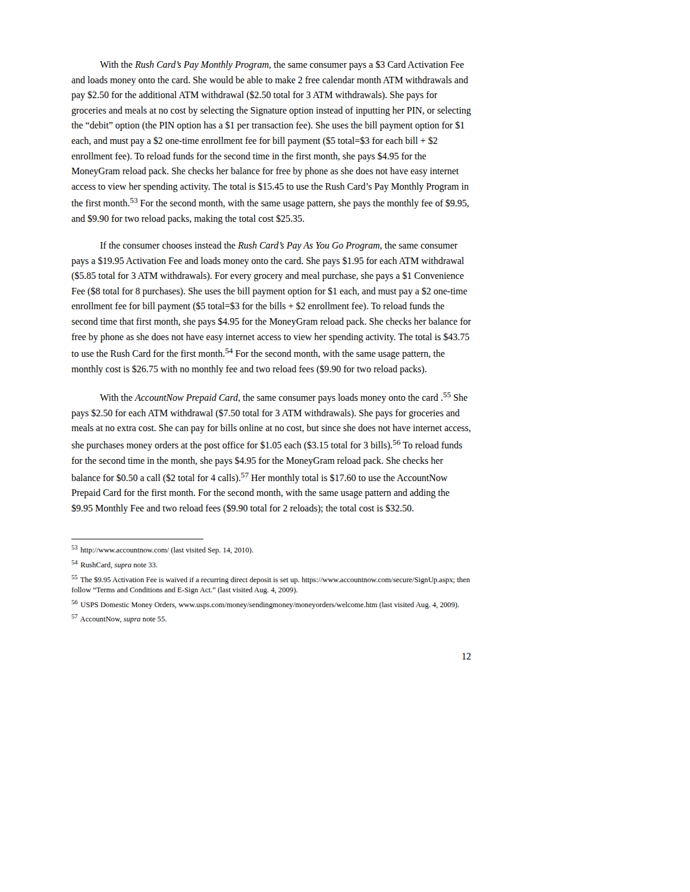With the Rush Card’s Pay Monthly Program, the same consumer pays a $3 Card Activation Fee and loads money onto the card. She would be able to make 2 free calendar month ATM withdrawals and pay $2.50 for the additional ATM withdrawal ($2.50 total for 3 ATM withdrawals). She pays for groceries and meals at no cost by selecting the Signature option instead of inputting her PIN, or selecting the “debit” option (the PIN option has a $1 per transaction fee). She uses the bill payment option for $1 each, and must pay a $2 one-time enrollment fee for bill payment ($5 total=$3 for each bill + $2 enrollment fee). To reload funds for the second time in the first month, she pays $4.95 for the MoneyGram reload pack. She checks her balance for free by phone as she does not have easy internet access to view her spending activity. The total is $15.45 to use the Rush Card’s Pay Monthly Program in the first month.53 For the second month, with the same usage pattern, she pays the monthly fee of $9.95, and $9.90 for two reload packs, making the total cost $25.35.
If the consumer chooses instead the Rush Card’s Pay As You Go Program, the same consumer pays a $19.95 Activation Fee and loads money onto the card. She pays $1.95 for each ATM withdrawal ($5.85 total for 3 ATM withdrawals). For every grocery and meal purchase, she pays a $1 Convenience Fee ($8 total for 8 purchases). She uses the bill payment option for $1 each, and must pay a $2 one-time enrollment fee for bill payment ($5 total=$3 for the bills + $2 enrollment fee). To reload funds the second time that first month, she pays $4.95 for the MoneyGram reload pack. She checks her balance for free by phone as she does not have easy internet access to view her spending activity. The total is $43.75 to use the Rush Card for the first month.54 For the second month, with the same usage pattern, the monthly cost is $26.75 with no monthly fee and two reload fees ($9.90 for two reload packs).
With the AccountNow Prepaid Card, the same consumer pays loads money onto the card .55 She pays $2.50 for each ATM withdrawal ($7.50 total for 3 ATM withdrawals). She pays for groceries and meals at no extra cost. She can pay for bills online at no cost, but since she does not have internet access, she purchases money orders at the post office for $1.05 each ($3.15 total for 3 bills).56 To reload funds for the second time in the month, she pays $4.95 for the MoneyGram reload pack. She checks her balance for $0.50 a call ($2 total for 4 calls).57 Her monthly total is $17.60 to use the AccountNow Prepaid Card for the first month. For the second month, with the same usage pattern and adding the $9.95 Monthly Fee and two reload fees ($9.90 total for 2 reloads); the total cost is $32.50.
53 http://www.accountnow.com/ (last visited Sep. 14, 2010).
54 RushCard, supra note 33.
55 The $9.95 Activation Fee is waived if a recurring direct deposit is set up. https://www.accountnow.com/secure/SignUp.aspx; then follow “Terms and Conditions and E-Sign Act.” (last visited Aug. 4, 2009).
56 USPS Domestic Money Orders, www.usps.com/money/sendingmoney/moneyorders/welcome.htm (last visited Aug. 4, 2009).
57 AccountNow, supra note 55.
12